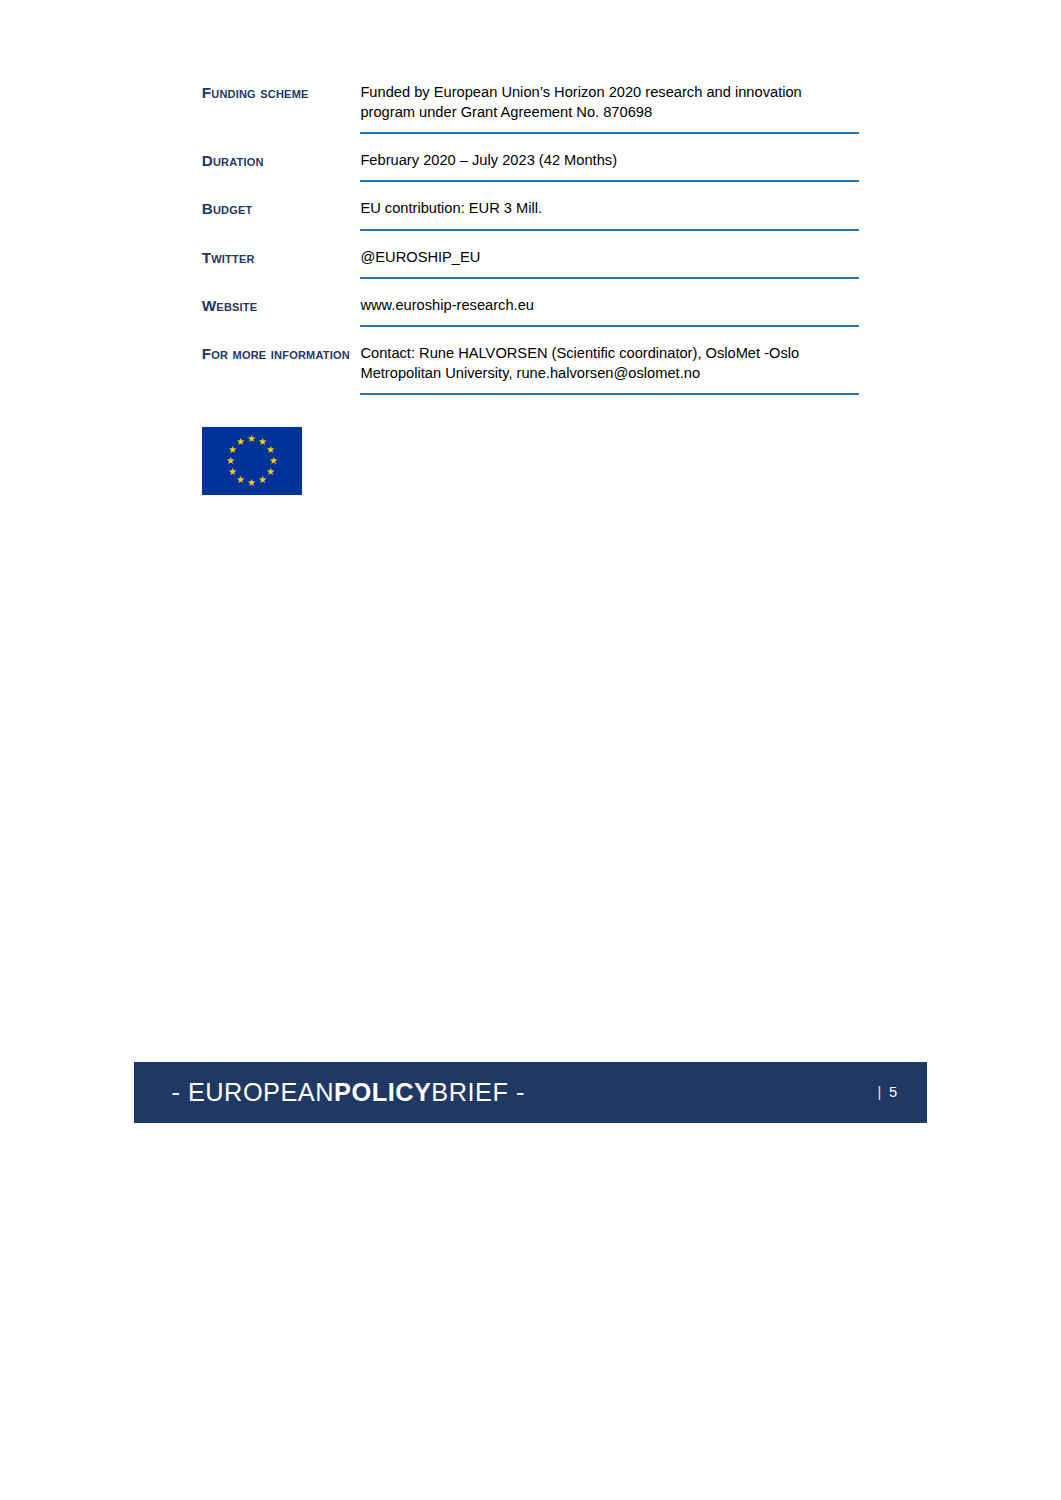| Funding scheme | Funded by European Union’s Horizon 2020 research and innovation program under Grant Agreement No. 870698 |
| Duration | February 2020 – July 2023 (42 Months) |
| Budget | EU contribution: EUR 3 Mill. |
| Twitter | @EUROSHIP_EU |
| Website | www.euroship-research.eu |
| For more information | Contact: Rune HALVORSEN (Scientific coordinator), OsloMet -Oslo Metropolitan University, rune.halvorsen@oslomet.no |
- EUROPEANPOLICYBRIEF -
|5